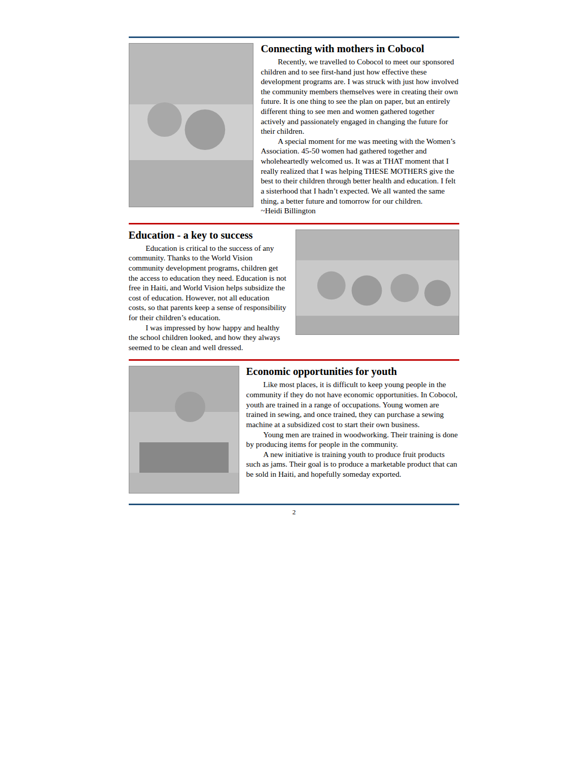Connecting with mothers in Cobocol
Recently, we travelled to Cobocol to meet our sponsored children and to see first-hand just how effective these development programs are. I was struck with just how involved the community members themselves were in creating their own future. It is one thing to see the plan on paper, but an entirely different thing to see men and women gathered together actively and passionately engaged in changing the future for their children.
A special moment for me was meeting with the Women’s Association. 45-50 women had gathered together and wholeheartedly welcomed us. It was at THAT moment that I really realized that I was helping THESE MOTHERS give the best to their children through better health and education. I felt a sisterhood that I hadn’t expected. We all wanted the same thing, a better future and tomorrow for our children.
~Heidi Billington
Education - a key to success
Education is critical to the success of any community. Thanks to the World Vision community development programs, children get the access to education they need. Education is not free in Haiti, and World Vision helps subsidize the cost of education. However, not all education costs, so that parents keep a sense of responsibility for their children’s education.
I was impressed by how happy and healthy the school children looked, and how they always seemed to be clean and well dressed.
Economic opportunities for youth
Like most places, it is difficult to keep young people in the community if they do not have economic opportunities. In Cobocol, youth are trained in a range of occupations. Young women are trained in sewing, and once trained, they can purchase a sewing machine at a subsidized cost to start their own business.
Young men are trained in woodworking. Their training is done by producing items for people in the community.
A new initiative is training youth to produce fruit products such as jams. Their goal is to produce a marketable product that can be sold in Haiti, and hopefully someday exported.
2